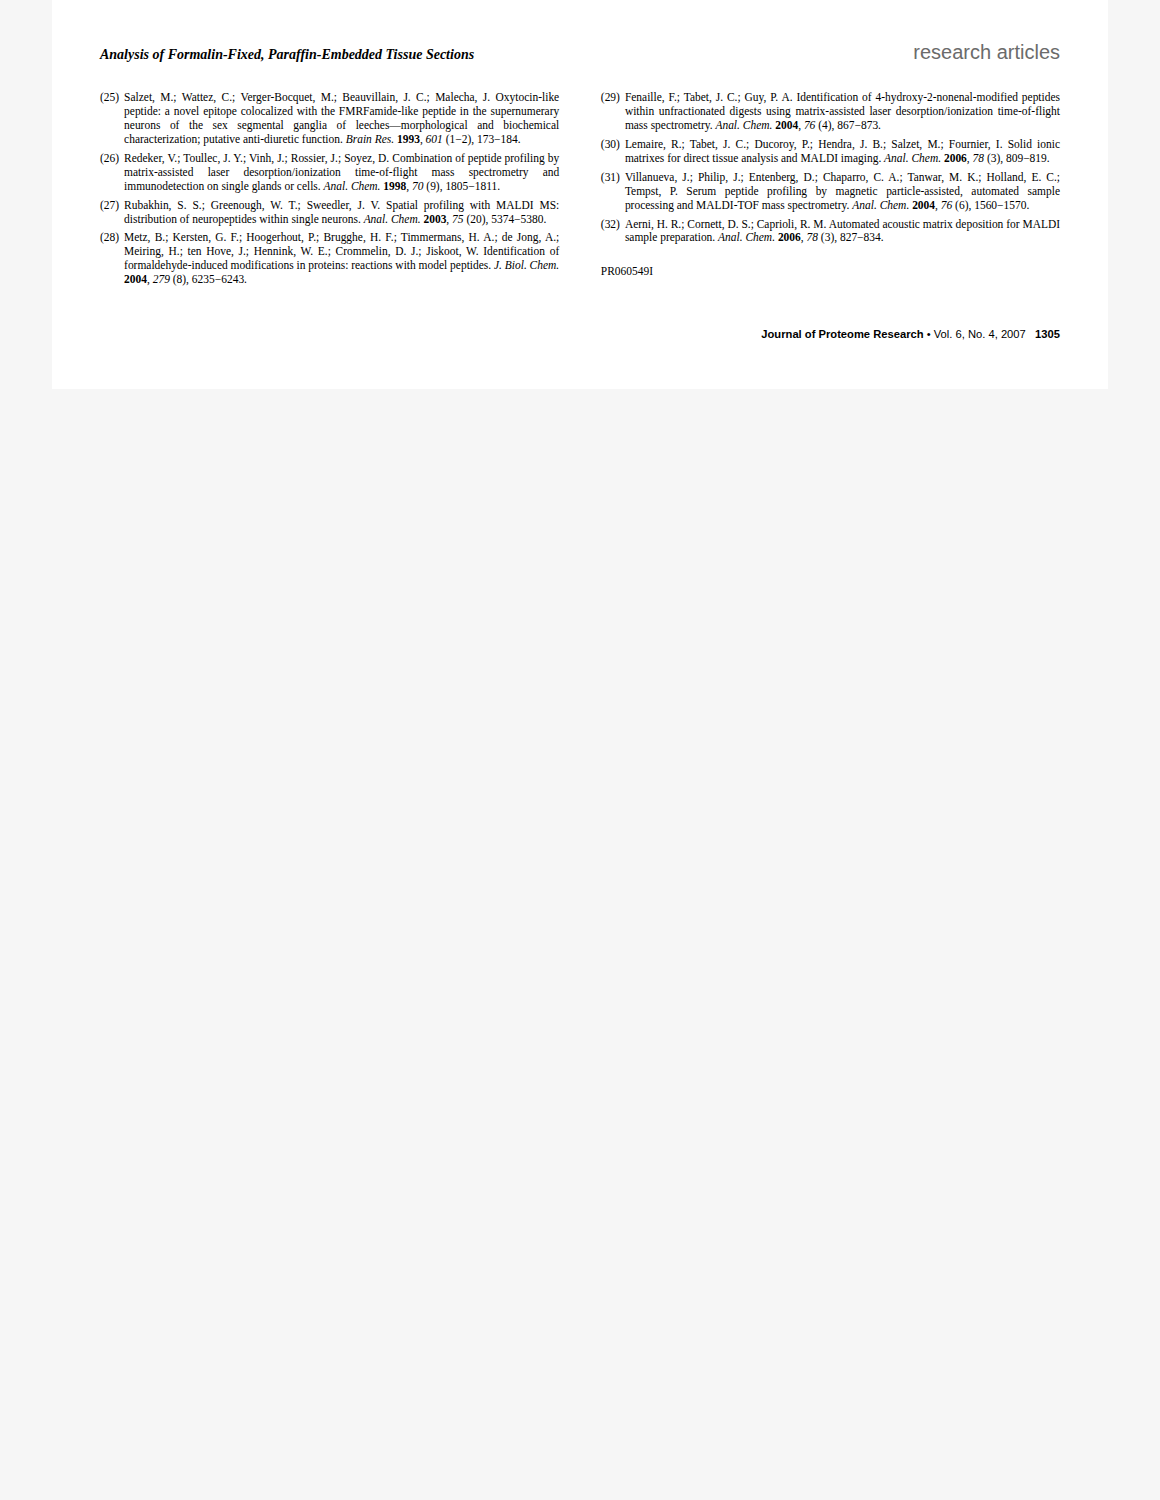Analysis of Formalin-Fixed, Paraffin-Embedded Tissue Sections
research articles
Salzet, M.; Wattez, C.; Verger-Bocquet, M.; Beauvillain, J. C.; Malecha, J. Oxytocin-like peptide: a novel epitope colocalized with the FMRFamide-like peptide in the supernumerary neurons of the sex segmental ganglia of leeches—morphological and biochemical characterization; putative anti-diuretic function. Brain Res. 1993, 601 (1−2), 173−184.
Redeker, V.; Toullec, J. Y.; Vinh, J.; Rossier, J.; Soyez, D. Combination of peptide profiling by matrix-assisted laser desorption/ionization time-of-flight mass spectrometry and immunodetection on single glands or cells. Anal. Chem. 1998, 70 (9), 1805−1811.
Rubakhin, S. S.; Greenough, W. T.; Sweedler, J. V. Spatial profiling with MALDI MS: distribution of neuropeptides within single neurons. Anal. Chem. 2003, 75 (20), 5374−5380.
Metz, B.; Kersten, G. F.; Hoogerhout, P.; Brugghe, H. F.; Timmermans, H. A.; de Jong, A.; Meiring, H.; ten Hove, J.; Hennink, W. E.; Crommelin, D. J.; Jiskoot, W. Identification of formaldehyde-induced modifications in proteins: reactions with model peptides. J. Biol. Chem. 2004, 279 (8), 6235−6243.
Fenaille, F.; Tabet, J. C.; Guy, P. A. Identification of 4-hydroxy-2-nonenal-modified peptides within unfractionated digests using matrix-assisted laser desorption/ionization time-of-flight mass spectrometry. Anal. Chem. 2004, 76 (4), 867−873.
Lemaire, R.; Tabet, J. C.; Ducoroy, P.; Hendra, J. B.; Salzet, M.; Fournier, I. Solid ionic matrixes for direct tissue analysis and MALDI imaging. Anal. Chem. 2006, 78 (3), 809−819.
Villanueva, J.; Philip, J.; Entenberg, D.; Chaparro, C. A.; Tanwar, M. K.; Holland, E. C.; Tempst, P. Serum peptide profiling by magnetic particle-assisted, automated sample processing and MALDI-TOF mass spectrometry. Anal. Chem. 2004, 76 (6), 1560−1570.
Aerni, H. R.; Cornett, D. S.; Caprioli, R. M. Automated acoustic matrix deposition for MALDI sample preparation. Anal. Chem. 2006, 78 (3), 827−834.
PR060549I
Journal of Proteome Research • Vol. 6, No. 4, 2007 1305